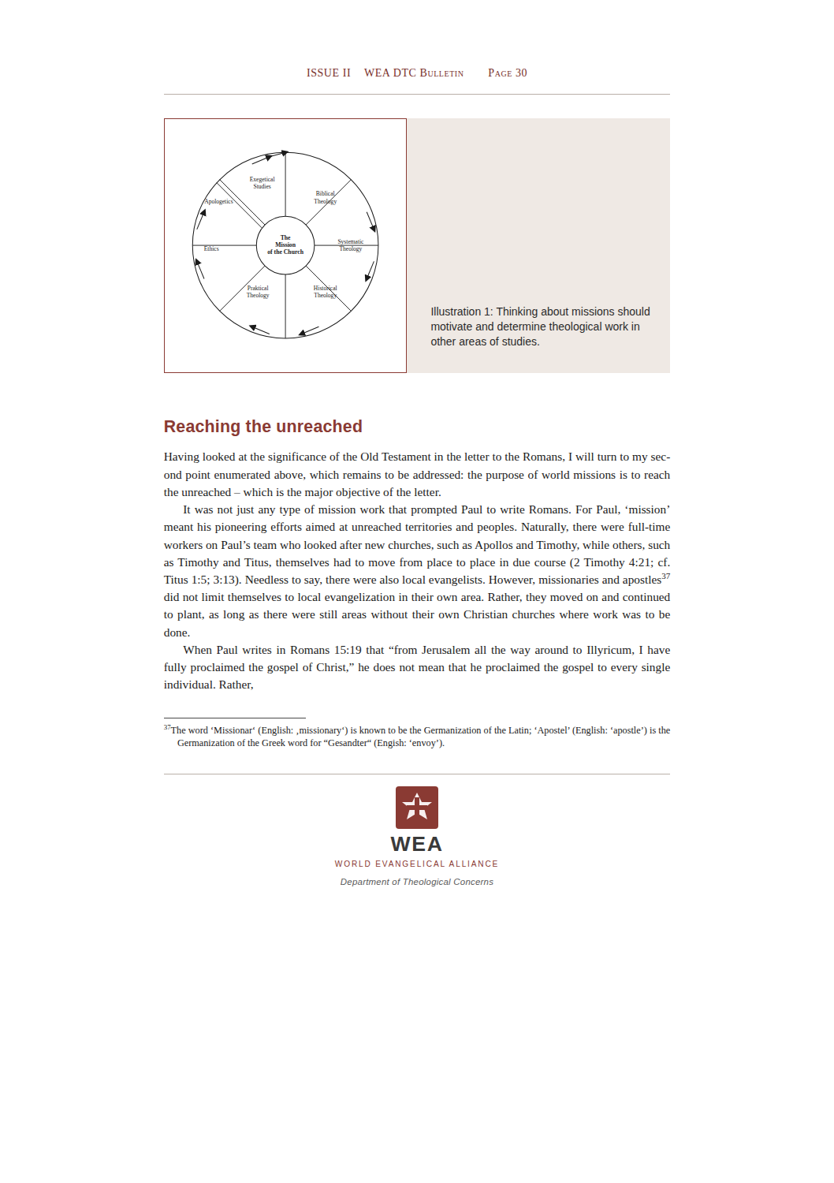ISSUE II WEA DTC Bulletin Page 30
The Mission of the Church Exegetical Studies Biblical Theology Systematic Theology Historical Theology Praktical Theology Ethics Apologetics
Illustration 1: Thinking about missions should motivate and determine theological work in other areas of studies.
Reaching the unreached
Having looked at the significance of the Old Testament in the letter to the Romans, I will turn to my second point enumerated above, which remains to be addressed: the purpose of world missions is to reach the unreached – which is the major objective of the letter.
It was not just any type of mission work that prompted Paul to write Romans. For Paul, ‘mission’ meant his pioneering efforts aimed at unreached territories and peoples. Naturally, there were full-time workers on Paul’s team who looked after new churches, such as Apollos and Timothy, while others, such as Timothy and Titus, themselves had to move from place to place in due course (2 Timothy 4:21; cf. Titus 1:5; 3:13). Needless to say, there were also local evangelists. However, missionaries and apostles37 did not limit themselves to local evangelization in their own area. Rather, they moved on and continued to plant, as long as there were still areas without their own Christian churches where work was to be done.
When Paul writes in Romans 15:19 that “from Jerusalem all the way around to Illyricum, I have fully proclaimed the gospel of Christ,” he does not mean that he proclaimed the gospel to every single individual. Rather,
37The word ‘Missionar‘ (English: ‚missionary‘) is known to be the Germanization of the Latin; ‘Apostel’ (English: ‘apostle’) is the Germanization of the Greek word for “Gesandter“ (Engish: ‘envoy’).
WEA
World Evangelical Alliance
Department of Theological Concerns